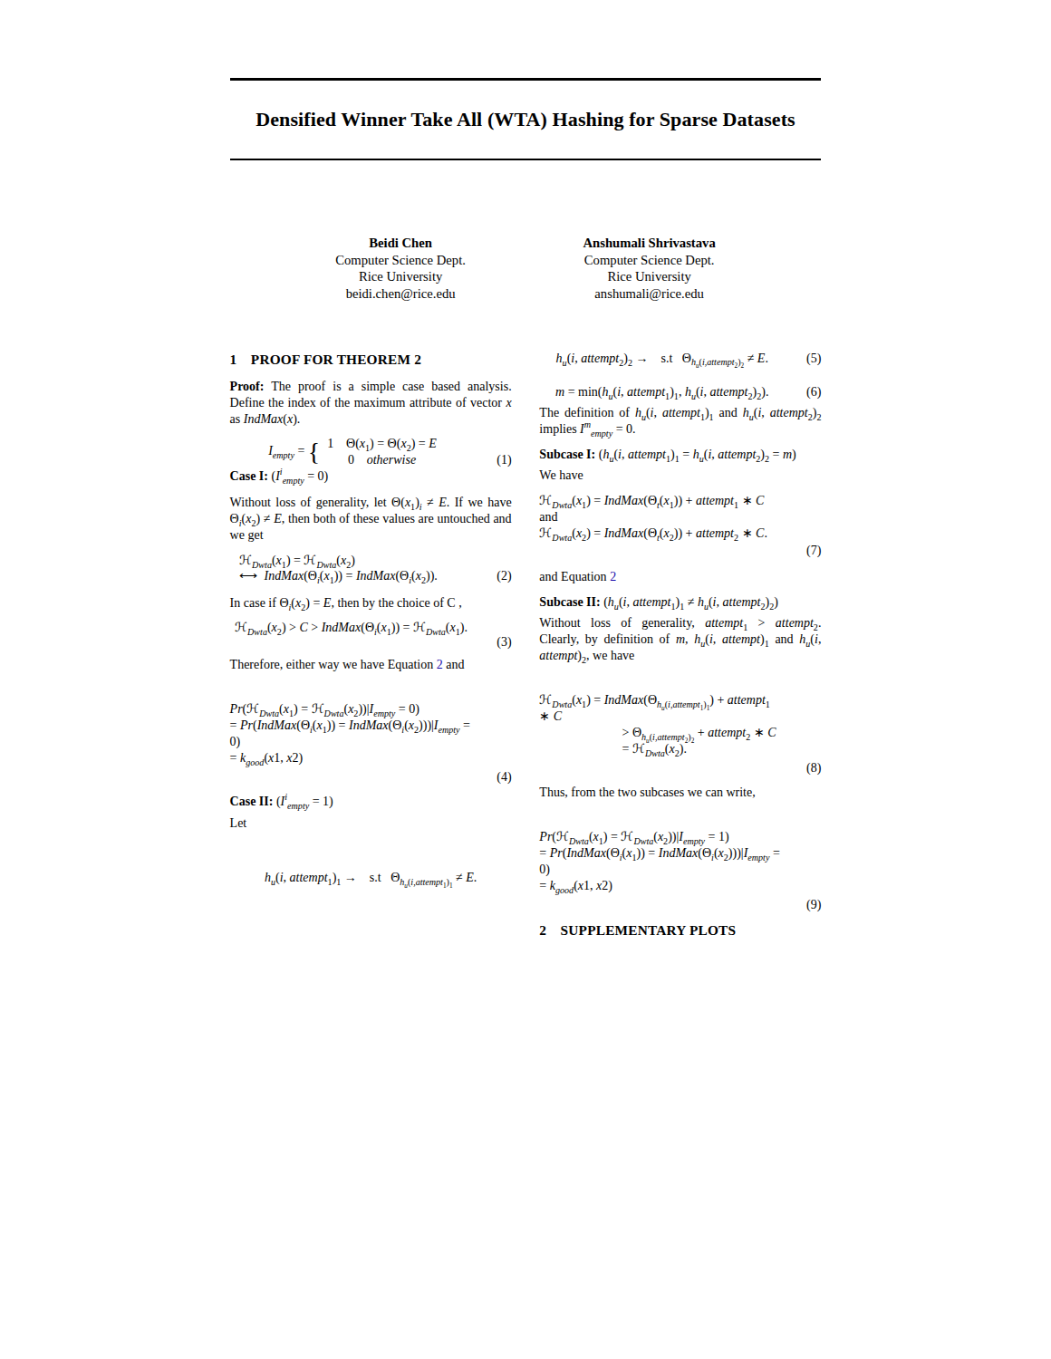Densified Winner Take All (WTA) Hashing for Sparse Datasets
Beidi Chen
Computer Science Dept.
Rice University
beidi.chen@rice.edu
Anshumali Shrivastava
Computer Science Dept.
Rice University
anshumali@rice.edu
1 PROOF FOR THEOREM 2
Proof: The proof is a simple case based analysis. Define the index of the maximum attribute of vector x as IndMax(x).
Iempty = { 1 Θ(x1) = Θ(x2) = E 0 otherwise
(1)
Case I: (Iiempty = 0)
Without loss of generality, let Θ(x1)i ≠ E. If we have Θi(x2) ≠ E, then both of these values are untouched and we get
ℋDwta(x1) = ℋDwta(x2) ⟷ IndMax(Θi(x1)) = IndMax(Θi(x2)).
(2)
In case if Θi(x2) = E, then by the choice of C ,
ℋDwta(x2) > C > IndMax(Θi(x1)) = ℋDwta(x1).
(3)
Therefore, either way we have Equation 2 and
Pr(ℋDwta(x1) = ℋDwta(x2))|Iempty = 0) = Pr(IndMax(Θi(x1)) = IndMax(Θi(x2)))|Iempty = 0) = kgood(x1, x2)
(4)
Case II: (Iiempty = 1)
Let
hu(i, attempt1)1 → s.t Θhu(i,attempt1)1 ≠ E.
hu(i, attempt2)2 → s.t Θhu(i,attempt2)2 ≠ E.
(5)
m = min(hu(i, attempt1)1, hu(i, attempt2)2).
(6)
The definition of hu(i, attempt1)1 and hu(i, attempt2)2 implies Imempty = 0.
Subcase I: (hu(i, attempt1)1 = hu(i, attempt2)2 = m)
We have
ℋDwta(x1) = IndMax(Θt(x1)) + attempt1 ∗ C and ℋDwta(x2) = IndMax(Θt(x2)) + attempt2 ∗ C.
(7)
and Equation 2
Subcase II: (hu(i, attempt1)1 ≠ hu(i, attempt2)2)
Without loss of generality, attempt1 > attempt2. Clearly, by definition of m, hu(i, attempt)1 and hu(i, attempt)2, we have
ℋDwta(x1) = IndMax(Θhu(i,attempt1)1) + attempt1 ∗ C > Θhu(i,attempt2)2 + attempt2 ∗ C = ℋDwta(x2).
(8)
Thus, from the two subcases we can write,
Pr(ℋDwta(x1) = ℋDwta(x2))|Iempty = 1) = Pr(IndMax(Θi(x1)) = IndMax(Θi(x2)))|Iempty = 0) = kgood(x1, x2)
(9)
2 SUPPLEMENTARY PLOTS